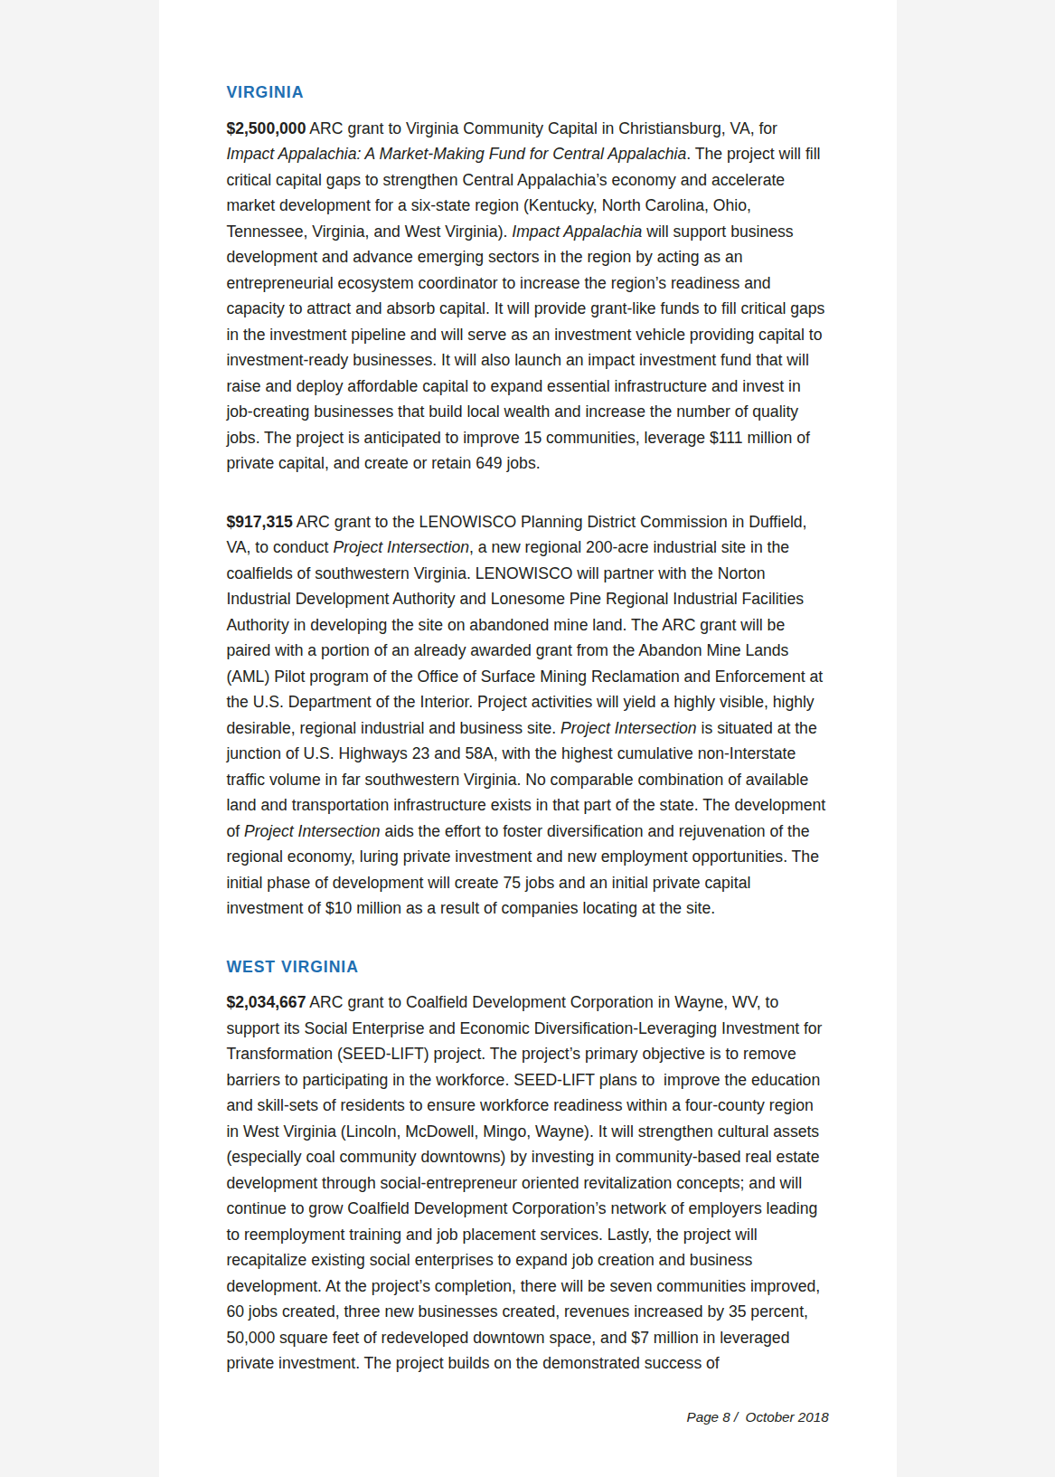Virginia
$2,500,000 ARC grant to Virginia Community Capital in Christiansburg, VA, for Impact Appalachia: A Market-Making Fund for Central Appalachia. The project will fill critical capital gaps to strengthen Central Appalachia’s economy and accelerate market development for a six-state region (Kentucky, North Carolina, Ohio, Tennessee, Virginia, and West Virginia). Impact Appalachia will support business development and advance emerging sectors in the region by acting as an entrepreneurial ecosystem coordinator to increase the region’s readiness and capacity to attract and absorb capital. It will provide grant-like funds to fill critical gaps in the investment pipeline and will serve as an investment vehicle providing capital to investment-ready businesses. It will also launch an impact investment fund that will raise and deploy affordable capital to expand essential infrastructure and invest in job-creating businesses that build local wealth and increase the number of quality jobs. The project is anticipated to improve 15 communities, leverage $111 million of private capital, and create or retain 649 jobs.
$917,315 ARC grant to the LENOWISCO Planning District Commission in Duffield, VA, to conduct Project Intersection, a new regional 200-acre industrial site in the coalfields of southwestern Virginia. LENOWISCO will partner with the Norton Industrial Development Authority and Lonesome Pine Regional Industrial Facilities Authority in developing the site on abandoned mine land. The ARC grant will be paired with a portion of an already awarded grant from the Abandon Mine Lands (AML) Pilot program of the Office of Surface Mining Reclamation and Enforcement at the U.S. Department of the Interior. Project activities will yield a highly visible, highly desirable, regional industrial and business site. Project Intersection is situated at the junction of U.S. Highways 23 and 58A, with the highest cumulative non-Interstate traffic volume in far southwestern Virginia. No comparable combination of available land and transportation infrastructure exists in that part of the state. The development of Project Intersection aids the effort to foster diversification and rejuvenation of the regional economy, luring private investment and new employment opportunities. The initial phase of development will create 75 jobs and an initial private capital investment of $10 million as a result of companies locating at the site.
West Virginia
$2,034,667 ARC grant to Coalfield Development Corporation in Wayne, WV, to support its Social Enterprise and Economic Diversification-Leveraging Investment for Transformation (SEED-LIFT) project. The project’s primary objective is to remove barriers to participating in the workforce. SEED-LIFT plans to improve the education and skill-sets of residents to ensure workforce readiness within a four-county region in West Virginia (Lincoln, McDowell, Mingo, Wayne). It will strengthen cultural assets (especially coal community downtowns) by investing in community-based real estate development through social-entrepreneur oriented revitalization concepts; and will continue to grow Coalfield Development Corporation’s network of employers leading to reemployment training and job placement services. Lastly, the project will recapitalize existing social enterprises to expand job creation and business development. At the project’s completion, there will be seven communities improved, 60 jobs created, three new businesses created, revenues increased by 35 percent, 50,000 square feet of redeveloped downtown space, and $7 million in leveraged private investment. The project builds on the demonstrated success of
Page 8 / October 2018